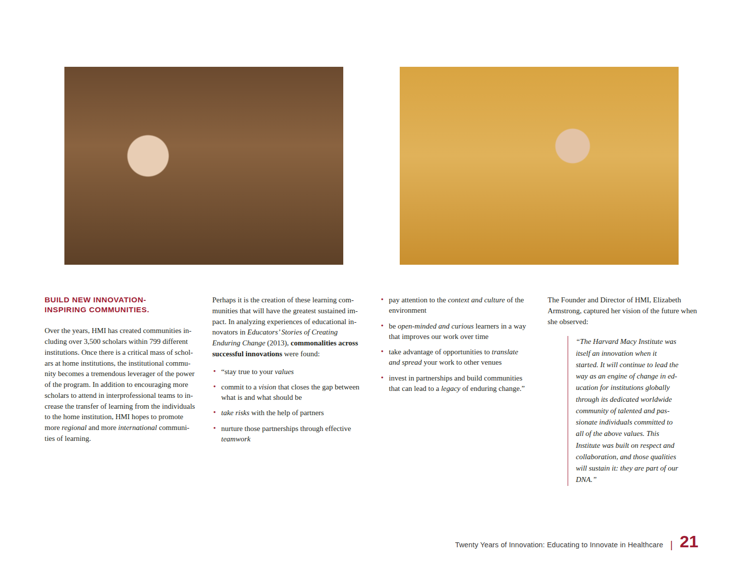Build new innovation-
inspiring communities.
Over the years, HMI has created communities including over 3,500 scholars within 799 different institutions. Once there is a critical mass of scholars at home institutions, the institutional community becomes a tremendous leverager of the power of the program. In addition to encouraging more scholars to attend in interprofessional teams to increase the transfer of learning from the individuals to the home institution, HMI hopes to promote more regional and more international communities of learning.
Perhaps it is the creation of these learning communities that will have the greatest sustained impact. In analyzing experiences of educational innovators in Educators’ Stories of Creating Enduring Change (2013), commonalities across successful innovations were found:
“stay true to your values
commit to a vision that closes the gap between what is and what should be
take risks with the help of partners
nurture those partnerships through effective teamwork
pay attention to the context and culture of the environment
be open-minded and curious learners in a way that improves our work over time
take advantage of opportunities to translate and spread your work to other venues
invest in partnerships and build communities that can lead to a legacy of enduring change.”
The Founder and Director of HMI, Elizabeth Armstrong, captured her vision of the future when she observed:
“The Harvard Macy Institute was itself an innovation when it started. It will continue to lead the way as an engine of change in education for institutions globally through its dedicated worldwide community of talented and passionate individuals committed to all of the above values. This Institute was built on respect and collaboration, and those qualities will sustain it: they are part of our DNA.”
Twenty Years of Innovation: Educating to Innovate in Healthcare | 21